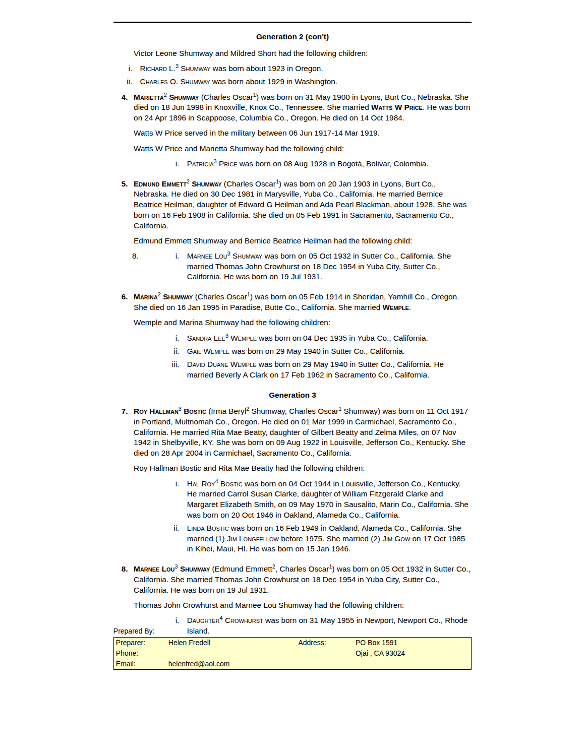Generation 2 (con't)
Victor Leone Shumway and Mildred Short had the following children:
i. Richard L.3 Shumway was born about 1923 in Oregon.
ii. Charles O. Shumway was born about 1929 in Washington.
4.
Marietta2 Shumway (Charles Oscar1) was born on 31 May 1900 in Lyons, Burt Co., Nebraska. She died on 18 Jun 1998 in Knoxville, Knox Co., Tennessee. She married Watts W Price. He was born on 24 Apr 1896 in Scappoose, Columbia Co., Oregon. He died on 14 Oct 1984.
Watts W Price served in the military between 06 Jun 1917-14 Mar 1919.
Watts W Price and Marietta Shumway had the following child:
i. Patricia3 Price was born on 08 Aug 1928 in Bogotá, Bolivar, Colombia.
5.
Edmund Emmett2 Shumway (Charles Oscar1) was born on 20 Jan 1903 in Lyons, Burt Co., Nebraska. He died on 30 Dec 1981 in Marysville, Yuba Co., California. He married Bernice Beatrice Heilman, daughter of Edward G Heilman and Ada Pearl Blackman, about 1928. She was born on 16 Feb 1908 in California. She died on 05 Feb 1991 in Sacramento, Sacramento Co., California.
Edmund Emmett Shumway and Bernice Beatrice Heilman had the following child:
8. i. Marnee Lou3 Shumway was born on 05 Oct 1932 in Sutter Co., California. She married Thomas John Crowhurst on 18 Dec 1954 in Yuba City, Sutter Co., California. He was born on 19 Jul 1931.
6.
Marina2 Shumway (Charles Oscar1) was born on 05 Feb 1914 in Sheridan, Yamhill Co., Oregon. She died on 16 Jan 1995 in Paradise, Butte Co., California. She married Wemple.
Wemple and Marina Shumway had the following children:
i. Sandra Lee3 Wemple was born on 04 Dec 1935 in Yuba Co., California.
ii. Gail Wemple was born on 29 May 1940 in Sutter Co., California.
iii. David Duane Wemple was born on 29 May 1940 in Sutter Co., California. He married Beverly A Clark on 17 Feb 1962 in Sacramento Co., California.
Generation 3
7.
Roy Hallman3 Bostic (Irma Beryl2 Shumway, Charles Oscar1 Shumway) was born on 11 Oct 1917 in Portland, Multnomah Co., Oregon. He died on 01 Mar 1999 in Carmichael, Sacramento Co., California. He married Rita Mae Beatty, daughter of Gilbert Beatty and Zelma Miles, on 07 Nov 1942 in Shelbyville, KY. She was born on 09 Aug 1922 in Louisville, Jefferson Co., Kentucky. She died on 28 Apr 2004 in Carmichael, Sacramento Co., California.
Roy Hallman Bostic and Rita Mae Beatty had the following children:
i. Hal Roy4 Bostic was born on 04 Oct 1944 in Louisville, Jefferson Co., Kentucky. He married Carrol Susan Clarke, daughter of William Fitzgerald Clarke and Margaret Elizabeth Smith, on 09 May 1970 in Sausalito, Marin Co., California. She was born on 20 Oct 1946 in Oakland, Alameda Co., California.
ii. Linda Bostic was born on 16 Feb 1949 in Oakland, Alameda Co., California. She married (1) Jim Longfellow before 1975. She married (2) Jim Gow on 17 Oct 1985 in Kihei, Maui, HI. He was born on 15 Jan 1946.
8.
Marnee Lou3 Shumway (Edmund Emmett2, Charles Oscar1) was born on 05 Oct 1932 in Sutter Co., California. She married Thomas John Crowhurst on 18 Dec 1954 in Yuba City, Sutter Co., California. He was born on 19 Jul 1931.
Thomas John Crowhurst and Marnee Lou Shumway had the following children:
i. Daughter4 Crowhurst was born on 31 May 1955 in Newport, Newport Co., Rhode Island.
ii. Daughter Crowhurst was born on 31 May 1955 in Yuba City, Sutter Co., California.
Prepared By:
| Preparer: | Helen Fredell | Address: | PO Box 1591 |
| Phone: | | | Ojai , CA 93024 |
| Email: | helenfred@aol.com | | |